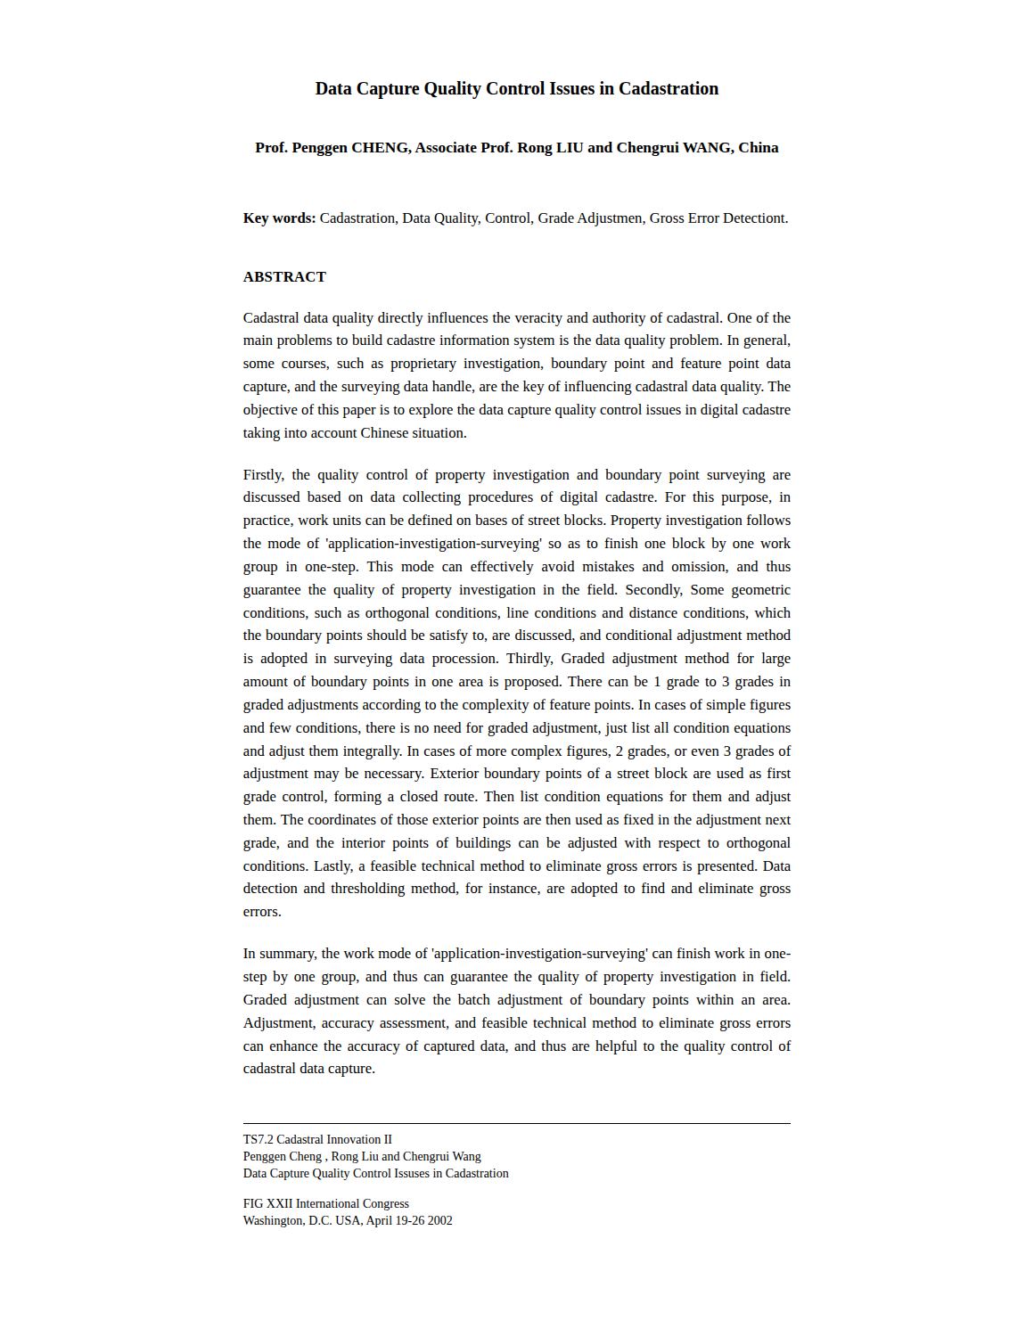Data Capture Quality Control Issues in Cadastration
Prof. Penggen CHENG, Associate Prof. Rong LIU and Chengrui WANG, China
Key words: Cadastration, Data Quality, Control, Grade Adjustmen, Gross Error Detectiont.
ABSTRACT
Cadastral data quality directly influences the veracity and authority of cadastral. One of the main problems to build cadastre information system is the data quality problem. In general, some courses, such as proprietary investigation, boundary point and feature point data capture, and the surveying data handle, are the key of influencing cadastral data quality. The objective of this paper is to explore the data capture quality control issues in digital cadastre taking into account Chinese situation.
Firstly, the quality control of property investigation and boundary point surveying are discussed based on data collecting procedures of digital cadastre. For this purpose, in practice, work units can be defined on bases of street blocks. Property investigation follows the mode of 'application-investigation-surveying' so as to finish one block by one work group in one-step. This mode can effectively avoid mistakes and omission, and thus guarantee the quality of property investigation in the field. Secondly, Some geometric conditions, such as orthogonal conditions, line conditions and distance conditions, which the boundary points should be satisfy to, are discussed, and conditional adjustment method is adopted in surveying data procession. Thirdly, Graded adjustment method for large amount of boundary points in one area is proposed. There can be 1 grade to 3 grades in graded adjustments according to the complexity of feature points. In cases of simple figures and few conditions, there is no need for graded adjustment, just list all condition equations and adjust them integrally. In cases of more complex figures, 2 grades, or even 3 grades of adjustment may be necessary. Exterior boundary points of a street block are used as first grade control, forming a closed route. Then list condition equations for them and adjust them. The coordinates of those exterior points are then used as fixed in the adjustment next grade, and the interior points of buildings can be adjusted with respect to orthogonal conditions. Lastly, a feasible technical method to eliminate gross errors is presented. Data detection and thresholding method, for instance, are adopted to find and eliminate gross errors.
In summary, the work mode of 'application-investigation-surveying' can finish work in one-step by one group, and thus can guarantee the quality of property investigation in field. Graded adjustment can solve the batch adjustment of boundary points within an area. Adjustment, accuracy assessment, and feasible technical method to eliminate gross errors can enhance the accuracy of captured data, and thus are helpful to the quality control of cadastral data capture.
TS7.2 Cadastral Innovation II
Penggen Cheng , Rong Liu and Chengrui Wang
Data Capture Quality Control Issuses in Cadastration
FIG XXII International Congress
Washington, D.C. USA, April 19-26 2002